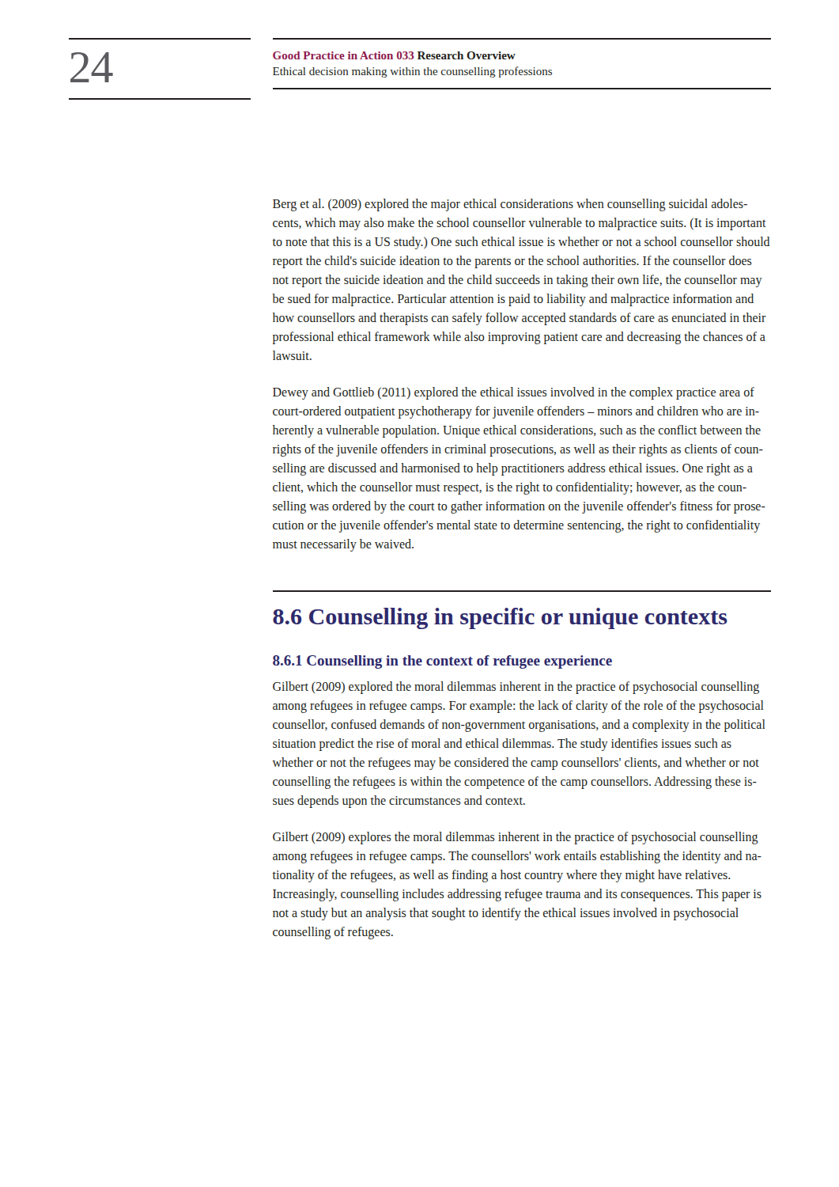24
Good Practice in Action 033 Research Overview
Ethical decision making within the counselling professions
Berg et al. (2009) explored the major ethical considerations when counselling suicidal adolescents, which may also make the school counsellor vulnerable to malpractice suits. (It is important to note that this is a US study.) One such ethical issue is whether or not a school counsellor should report the child's suicide ideation to the parents or the school authorities. If the counsellor does not report the suicide ideation and the child succeeds in taking their own life, the counsellor may be sued for malpractice. Particular attention is paid to liability and malpractice information and how counsellors and therapists can safely follow accepted standards of care as enunciated in their professional ethical framework while also improving patient care and decreasing the chances of a lawsuit.
Dewey and Gottlieb (2011) explored the ethical issues involved in the complex practice area of court-ordered outpatient psychotherapy for juvenile offenders – minors and children who are inherently a vulnerable population. Unique ethical considerations, such as the conflict between the rights of the juvenile offenders in criminal prosecutions, as well as their rights as clients of counselling are discussed and harmonised to help practitioners address ethical issues. One right as a client, which the counsellor must respect, is the right to confidentiality; however, as the counselling was ordered by the court to gather information on the juvenile offender's fitness for prosecution or the juvenile offender's mental state to determine sentencing, the right to confidentiality must necessarily be waived.
8.6 Counselling in specific or unique contexts
8.6.1 Counselling in the context of refugee experience
Gilbert (2009) explored the moral dilemmas inherent in the practice of psychosocial counselling among refugees in refugee camps. For example: the lack of clarity of the role of the psychosocial counsellor, confused demands of non-government organisations, and a complexity in the political situation predict the rise of moral and ethical dilemmas. The study identifies issues such as whether or not the refugees may be considered the camp counsellors' clients, and whether or not counselling the refugees is within the competence of the camp counsellors. Addressing these issues depends upon the circumstances and context.
Gilbert (2009) explores the moral dilemmas inherent in the practice of psychosocial counselling among refugees in refugee camps. The counsellors' work entails establishing the identity and nationality of the refugees, as well as finding a host country where they might have relatives. Increasingly, counselling includes addressing refugee trauma and its consequences. This paper is not a study but an analysis that sought to identify the ethical issues involved in psychosocial counselling of refugees.